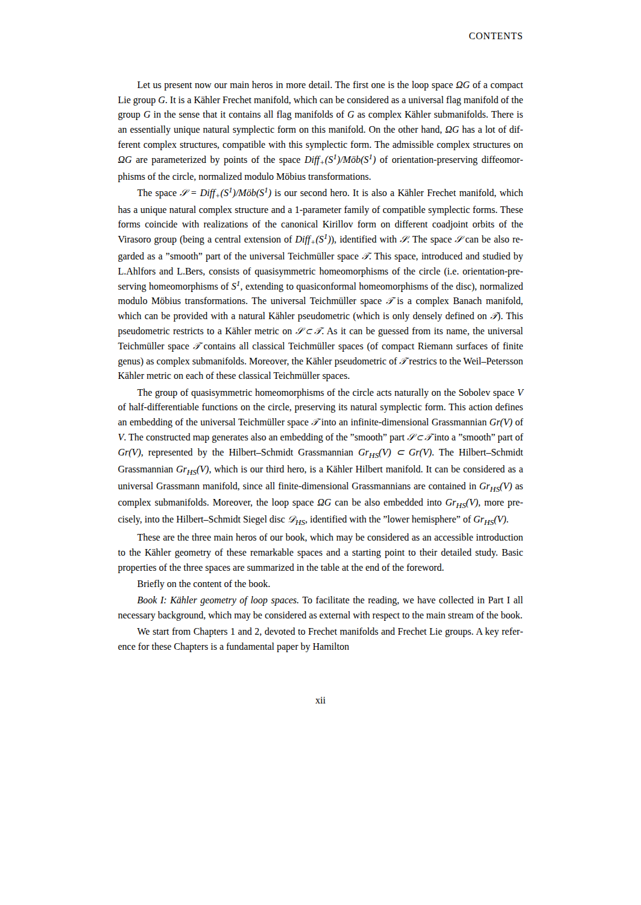CONTENTS
Let us present now our main heros in more detail. The first one is the loop space ΩG of a compact Lie group G. It is a Kähler Frechet manifold, which can be considered as a universal flag manifold of the group G in the sense that it contains all flag manifolds of G as complex Kähler submanifolds. There is an essentially unique natural symplectic form on this manifold. On the other hand, ΩG has a lot of different complex structures, compatible with this symplectic form. The admissible complex structures on ΩG are parameterized by points of the space Diff+(S1)/Möb(S1) of orientation-preserving diffeomorphisms of the circle, normalized modulo Möbius transformations.
The space 𝒮 = Diff+(S1)/Möb(S1) is our second hero. It is also a Kähler Frechet manifold, which has a unique natural complex structure and a 1-parameter family of compatible symplectic forms. These forms coincide with realizations of the canonical Kirillov form on different coadjoint orbits of the Virasoro group (being a central extension of Diff+(S1)), identified with 𝒮. The space 𝒮 can be also regarded as a ”smooth” part of the universal Teichmüller space 𝒯. This space, introduced and studied by L.Ahlfors and L.Bers, consists of quasisymmetric homeomorphisms of the circle (i.e. orientation-preserving homeomorphisms of S1, extending to quasiconformal homeomorphisms of the disc), normalized modulo Möbius transformations. The universal Teichmüller space 𝒯 is a complex Banach manifold, which can be provided with a natural Kähler pseudometric (which is only densely defined on 𝒯). This pseudometric restricts to a Kähler metric on 𝒮 ⊂ 𝒯. As it can be guessed from its name, the universal Teichmüller space 𝒯 contains all classical Teichmüller spaces (of compact Riemann surfaces of finite genus) as complex submanifolds. Moreover, the Kähler pseudometric of 𝒯 restrics to the Weil–Petersson Kähler metric on each of these classical Teichmüller spaces.
The group of quasisymmetric homeomorphisms of the circle acts naturally on the Sobolev space V of half-differentiable functions on the circle, preserving its natural symplectic form. This action defines an embedding of the universal Teichmüller space 𝒯 into an infinite-dimensional Grassmannian Gr(V) of V. The constructed map generates also an embedding of the ”smooth” part 𝒮 ⊂ 𝒯 into a ”smooth” part of Gr(V), represented by the Hilbert–Schmidt Grassmannian GrHS(V) ⊂ Gr(V). The Hilbert–Schmidt Grassmannian GrHS(V), which is our third hero, is a Kähler Hilbert manifold. It can be considered as a universal Grassmann manifold, since all finite-dimensional Grassmannians are contained in GrHS(V) as complex submanifolds. Moreover, the loop space ΩG can be also embedded into GrHS(V), more precisely, into the Hilbert–Schmidt Siegel disc 𝒟HS, identified with the ”lower hemisphere” of GrHS(V).
These are the three main heros of our book, which may be considered as an accessible introduction to the Kähler geometry of these remarkable spaces and a starting point to their detailed study. Basic properties of the three spaces are summarized in the table at the end of the foreword.
Briefly on the content of the book.
Book I: Kähler geometry of loop spaces. To facilitate the reading, we have collected in Part I all necessary background, which may be considered as external with respect to the main stream of the book.
We start from Chapters 1 and 2, devoted to Frechet manifolds and Frechet Lie groups. A key reference for these Chapters is a fundamental paper by Hamilton
xii